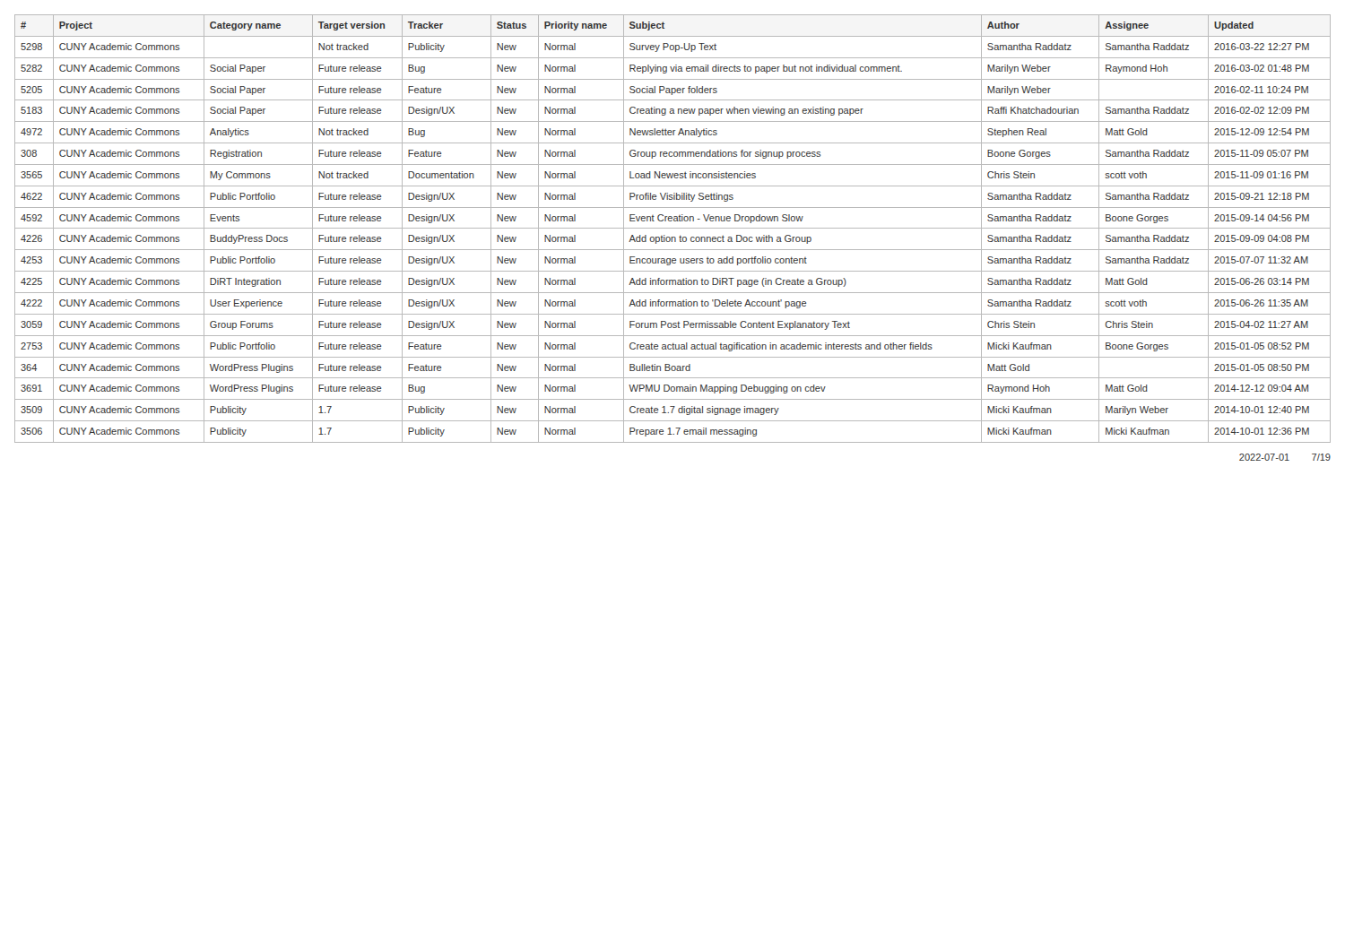| # | Project | Category name | Target version | Tracker | Status | Priority name | Subject | Author | Assignee | Updated |
| --- | --- | --- | --- | --- | --- | --- | --- | --- | --- | --- |
| 5298 | CUNY Academic Commons | | Not tracked | Publicity | New | Normal | Survey Pop-Up Text | Samantha Raddatz | Samantha Raddatz | 2016-03-22 12:27 PM |
| 5282 | CUNY Academic Commons | Social Paper | Future release | Bug | New | Normal | Replying via email directs to paper but not individual comment. | Marilyn Weber | Raymond Hoh | 2016-03-02 01:48 PM |
| 5205 | CUNY Academic Commons | Social Paper | Future release | Feature | New | Normal | Social Paper folders | Marilyn Weber | | 2016-02-11 10:24 PM |
| 5183 | CUNY Academic Commons | Social Paper | Future release | Design/UX | New | Normal | Creating a new paper when viewing an existing paper | Raffi Khatchadourian | Samantha Raddatz | 2016-02-02 12:09 PM |
| 4972 | CUNY Academic Commons | Analytics | Not tracked | Bug | New | Normal | Newsletter Analytics | Stephen Real | Matt Gold | 2015-12-09 12:54 PM |
| 308 | CUNY Academic Commons | Registration | Future release | Feature | New | Normal | Group recommendations for signup process | Boone Gorges | Samantha Raddatz | 2015-11-09 05:07 PM |
| 3565 | CUNY Academic Commons | My Commons | Not tracked | Documentation | New | Normal | Load Newest inconsistencies | Chris Stein | scott voth | 2015-11-09 01:16 PM |
| 4622 | CUNY Academic Commons | Public Portfolio | Future release | Design/UX | New | Normal | Profile Visibility Settings | Samantha Raddatz | Samantha Raddatz | 2015-09-21 12:18 PM |
| 4592 | CUNY Academic Commons | Events | Future release | Design/UX | New | Normal | Event Creation - Venue Dropdown Slow | Samantha Raddatz | Boone Gorges | 2015-09-14 04:56 PM |
| 4226 | CUNY Academic Commons | BuddyPress Docs | Future release | Design/UX | New | Normal | Add option to connect a Doc with a Group | Samantha Raddatz | Samantha Raddatz | 2015-09-09 04:08 PM |
| 4253 | CUNY Academic Commons | Public Portfolio | Future release | Design/UX | New | Normal | Encourage users to add portfolio content | Samantha Raddatz | Samantha Raddatz | 2015-07-07 11:32 AM |
| 4225 | CUNY Academic Commons | DiRT Integration | Future release | Design/UX | New | Normal | Add information to DiRT page (in Create a Group) | Samantha Raddatz | Matt Gold | 2015-06-26 03:14 PM |
| 4222 | CUNY Academic Commons | User Experience | Future release | Design/UX | New | Normal | Add information to 'Delete Account' page | Samantha Raddatz | scott voth | 2015-06-26 11:35 AM |
| 3059 | CUNY Academic Commons | Group Forums | Future release | Design/UX | New | Normal | Forum Post Permissable Content Explanatory Text | Chris Stein | Chris Stein | 2015-04-02 11:27 AM |
| 2753 | CUNY Academic Commons | Public Portfolio | Future release | Feature | New | Normal | Create actual actual tagification in academic interests and other fields | Micki Kaufman | Boone Gorges | 2015-01-05 08:52 PM |
| 364 | CUNY Academic Commons | WordPress Plugins | Future release | Feature | New | Normal | Bulletin Board | Matt Gold | | 2015-01-05 08:50 PM |
| 3691 | CUNY Academic Commons | WordPress Plugins | Future release | Bug | New | Normal | WPMU Domain Mapping Debugging on cdev | Raymond Hoh | Matt Gold | 2014-12-12 09:04 AM |
| 3509 | CUNY Academic Commons | Publicity | 1.7 | Publicity | New | Normal | Create 1.7 digital signage imagery | Micki Kaufman | Marilyn Weber | 2014-10-01 12:40 PM |
| 3506 | CUNY Academic Commons | Publicity | 1.7 | Publicity | New | Normal | Prepare 1.7 email messaging | Micki Kaufman | Micki Kaufman | 2014-10-01 12:36 PM |
2022-07-01 7/19